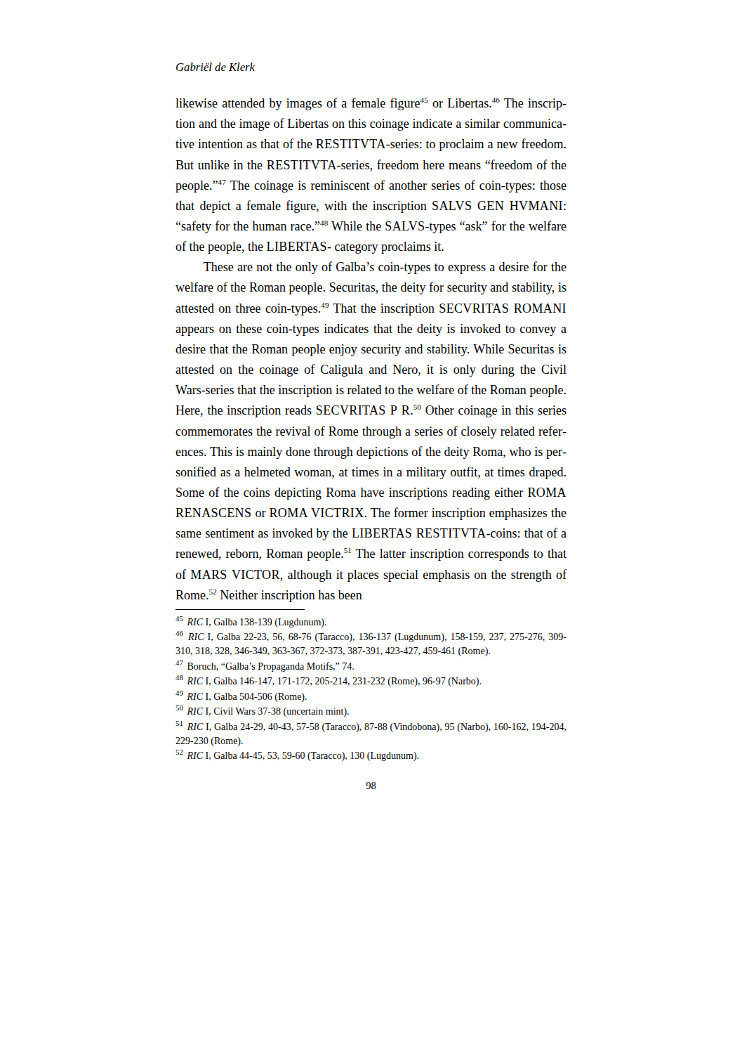Gabriël de Klerk
likewise attended by images of a female figure45 or Libertas.46 The inscription and the image of Libertas on this coinage indicate a similar communicative intention as that of the RESTITVTA-series: to proclaim a new freedom. But unlike in the RESTITVTA-series, freedom here means “freedom of the people.”47 The coinage is reminiscent of another series of coin-types: those that depict a female figure, with the inscription SALVS GEN HVMANI: “safety for the human race.”48 While the SALVS-types “ask” for the welfare of the people, the LIBERTAS- category proclaims it.
These are not the only of Galba’s coin-types to express a desire for the welfare of the Roman people. Securitas, the deity for security and stability, is attested on three coin-types.49 That the inscription SECVRITAS ROMANI appears on these coin-types indicates that the deity is invoked to convey a desire that the Roman people enjoy security and stability. While Securitas is attested on the coinage of Caligula and Nero, it is only during the Civil Wars-series that the inscription is related to the welfare of the Roman people. Here, the inscription reads SECVRITAS P R.50 Other coinage in this series commemorates the revival of Rome through a series of closely related references. This is mainly done through depictions of the deity Roma, who is personified as a helmeted woman, at times in a military outfit, at times draped. Some of the coins depicting Roma have inscriptions reading either ROMA RENASCENS or ROMA VICTRIX. The former inscription emphasizes the same sentiment as invoked by the LIBERTAS RESTITVTA-coins: that of a renewed, reborn, Roman people.51 The latter inscription corresponds to that of MARS VICTOR, although it places special emphasis on the strength of Rome.52 Neither inscription has been
45 RIC I, Galba 138-139 (Lugdunum).
46 RIC I, Galba 22-23, 56, 68-76 (Taracco), 136-137 (Lugdunum), 158-159, 237, 275-276, 309-310, 318, 328, 346-349, 363-367, 372-373, 387-391, 423-427, 459-461 (Rome).
47 Boruch, “Galba’s Propaganda Motifs,” 74.
48 RIC I, Galba 146-147, 171-172, 205-214, 231-232 (Rome), 96-97 (Narbo).
49 RIC I, Galba 504-506 (Rome).
50 RIC I, Civil Wars 37-38 (uncertain mint).
51 RIC I, Galba 24-29, 40-43, 57-58 (Taracco), 87-88 (Vindobona), 95 (Narbo), 160-162, 194-204, 229-230 (Rome).
52 RIC I, Galba 44-45, 53, 59-60 (Taracco), 130 (Lugdunum).
98